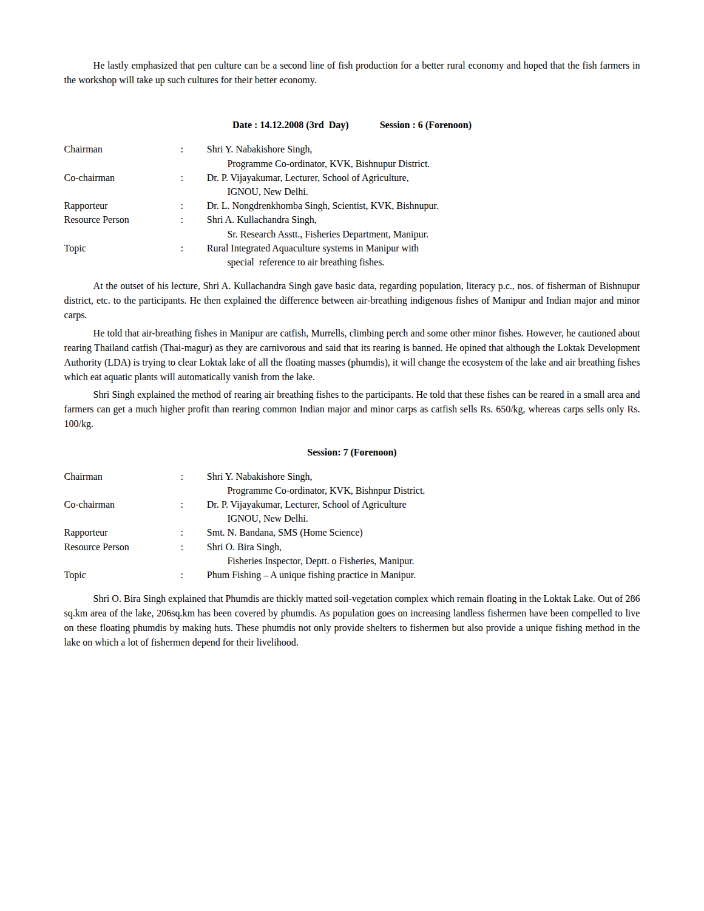He lastly emphasized that pen culture can be a second line of fish production for a better rural economy and hoped that the fish farmers in the workshop will take up such cultures for their better economy.
Date : 14.12.2008 (3rd Day) Session : 6 (Forenoon)
| Chairman | : | Shri Y. Nabakishore Singh, Programme Co-ordinator, KVK, Bishnupur District. |
| Co-chairman | : | Dr. P. Vijayakumar, Lecturer, School of Agriculture, IGNOU, New Delhi. |
| Rapporteur | : | Dr. L. Nongdrenkhomba Singh, Scientist, KVK, Bishnupur. |
| Resource Person | : | Shri A. Kullachandra Singh, Sr. Research Asstt., Fisheries Department, Manipur. |
| Topic | : | Rural Integrated Aquaculture systems in Manipur with special reference to air breathing fishes. |
At the outset of his lecture, Shri A. Kullachandra Singh gave basic data, regarding population, literacy p.c., nos. of fisherman of Bishnupur district, etc. to the participants. He then explained the difference between air-breathing indigenous fishes of Manipur and Indian major and minor carps.
He told that air-breathing fishes in Manipur are catfish, Murrells, climbing perch and some other minor fishes. However, he cautioned about rearing Thailand catfish (Thai-magur) as they are carnivorous and said that its rearing is banned. He opined that although the Loktak Development Authority (LDA) is trying to clear Loktak lake of all the floating masses (phumdis), it will change the ecosystem of the lake and air breathing fishes which eat aquatic plants will automatically vanish from the lake.
Shri Singh explained the method of rearing air breathing fishes to the participants. He told that these fishes can be reared in a small area and farmers can get a much higher profit than rearing common Indian major and minor carps as catfish sells Rs. 650/kg, whereas carps sells only Rs. 100/kg.
Session: 7 (Forenoon)
| Chairman | : | Shri Y. Nabakishore Singh, Programme Co-ordinator, KVK, Bishnpur District. |
| Co-chairman | : | Dr. P. Vijayakumar, Lecturer, School of Agriculture IGNOU, New Delhi. |
| Rapporteur | : | Smt. N. Bandana, SMS (Home Science) |
| Resource Person | : | Shri O. Bira Singh, Fisheries Inspector, Deptt. o Fisheries, Manipur. |
| Topic | : | Phum Fishing – A unique fishing practice in Manipur. |
Shri O. Bira Singh explained that Phumdis are thickly matted soil-vegetation complex which remain floating in the Loktak Lake. Out of 286 sq.km area of the lake, 206sq.km has been covered by phumdis. As population goes on increasing landless fishermen have been compelled to live on these floating phumdis by making huts. These phumdis not only provide shelters to fishermen but also provide a unique fishing method in the lake on which a lot of fishermen depend for their livelihood.